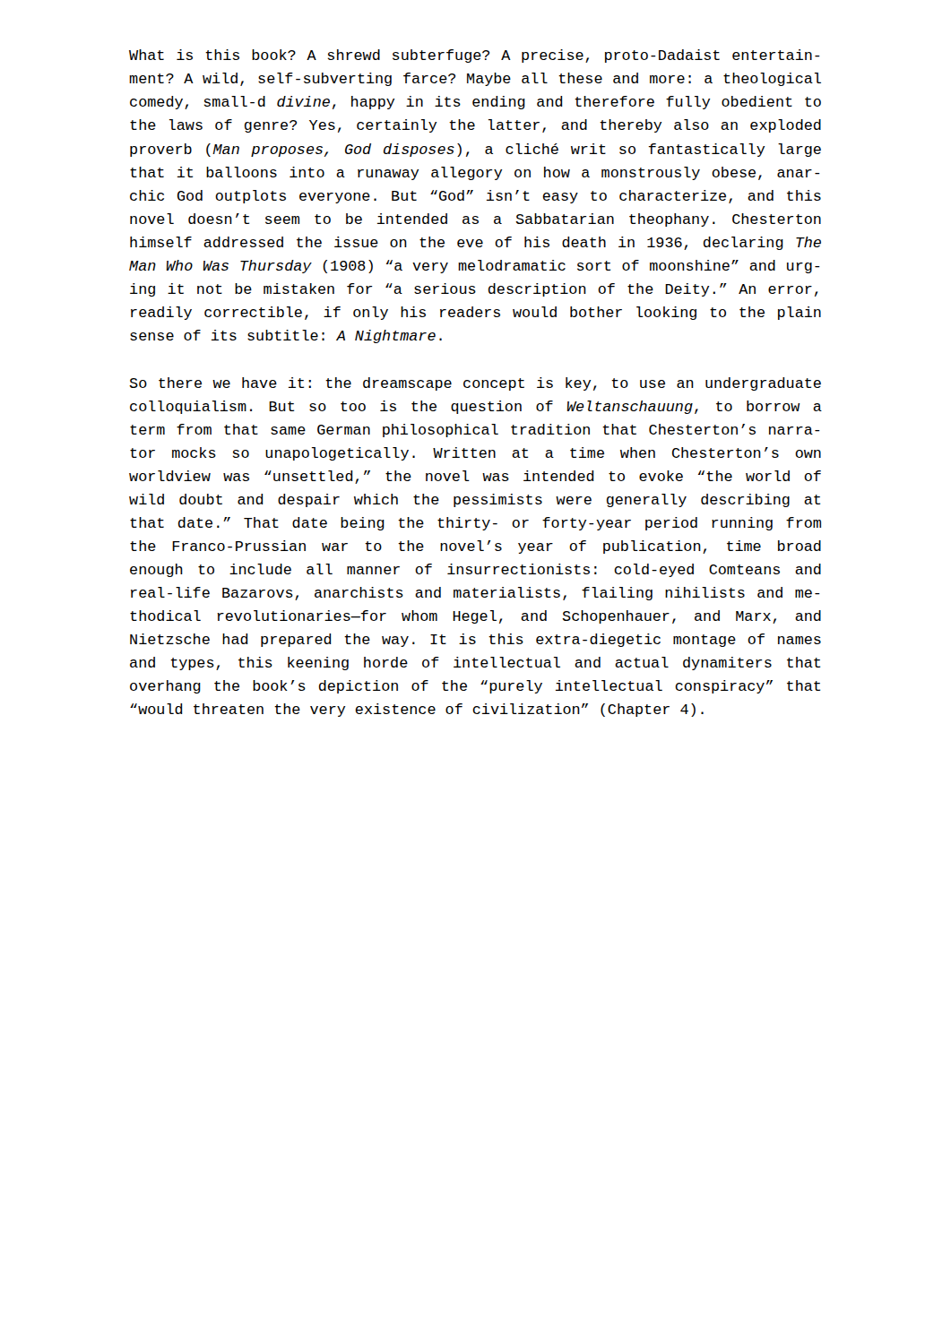What is this book? A shrewd subterfuge? A precise, proto-Dadaist entertainment? A wild, self-subverting farce? Maybe all these and more: a theological comedy, small-d divine, happy in its ending and therefore fully obedient to the laws of genre? Yes, certainly the latter, and thereby also an exploded proverb (Man proposes, God disposes), a cliché writ so fantastically large that it balloons into a runaway allegory on how a monstrously obese, anarchic God outplots everyone. But “God” isn’t easy to characterize, and this novel doesn’t seem to be intended as a Sabbatarian theophany. Chesterton himself addressed the issue on the eve of his death in 1936, declaring The Man Who Was Thursday (1908) “a very melodramatic sort of moonshine” and urging it not be mistaken for “a serious description of the Deity.” An error, readily correctible, if only his readers would bother looking to the plain sense of its subtitle: A Nightmare.
So there we have it: the dreamscape concept is key, to use an undergraduate colloquialism. But so too is the question of Weltanschauung, to borrow a term from that same German philosophical tradition that Chesterton’s narrator mocks so unapologetically. Written at a time when Chesterton’s own worldview was “unsettled,” the novel was intended to evoke “the world of wild doubt and despair which the pessimists were generally describing at that date.” That date being the thirty- or forty-year period running from the Franco-Prussian war to the novel’s year of publication, time broad enough to include all manner of insurrectionists: cold-eyed Comteans and real-life Bazarovs, anarchists and materialists, flailing nihilists and methodical revolutionaries—for whom Hegel, and Schopenhauer, and Marx, and Nietzsche had prepared the way. It is this extra-diegetic montage of names and types, this keening horde of intellectual and actual dynamiters that overhang the book’s depiction of the “purely intellectual conspiracy” that “would threaten the very existence of civilization” (Chapter 4).